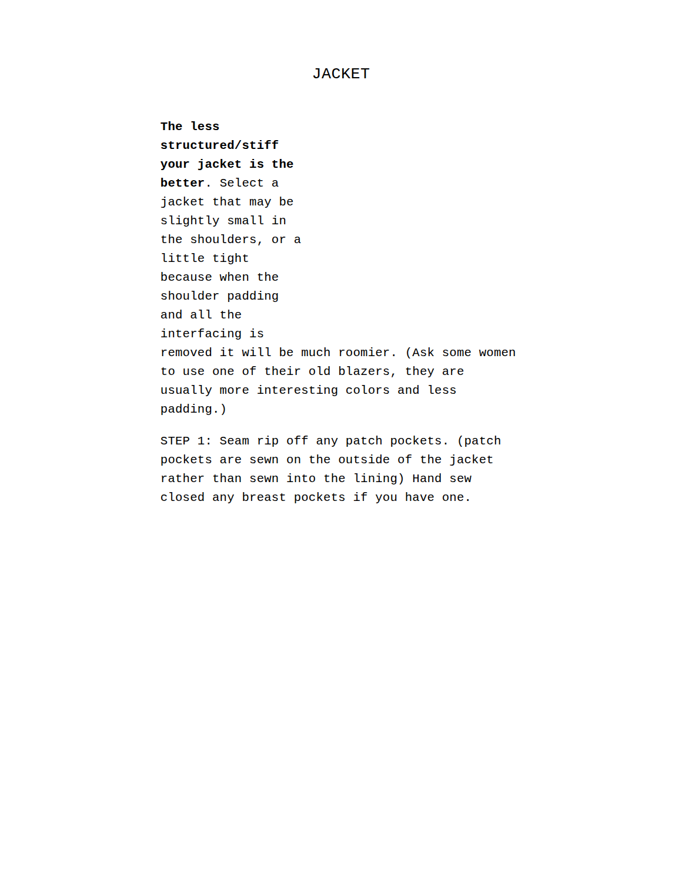JACKET
The less structured/stiff your jacket is the better. Select a jacket that may be slightly small in the shoulders, or a little tight because when the shoulder padding and all the interfacing is removed it will be much roomier. (Ask some women to use one of their old blazers, they are usually more interesting colors and less padding.)
STEP 1: Seam rip off any patch pockets. (patch pockets are sewn on the outside of the jacket rather than sewn into the lining) Hand sew closed any breast pockets if you have one.